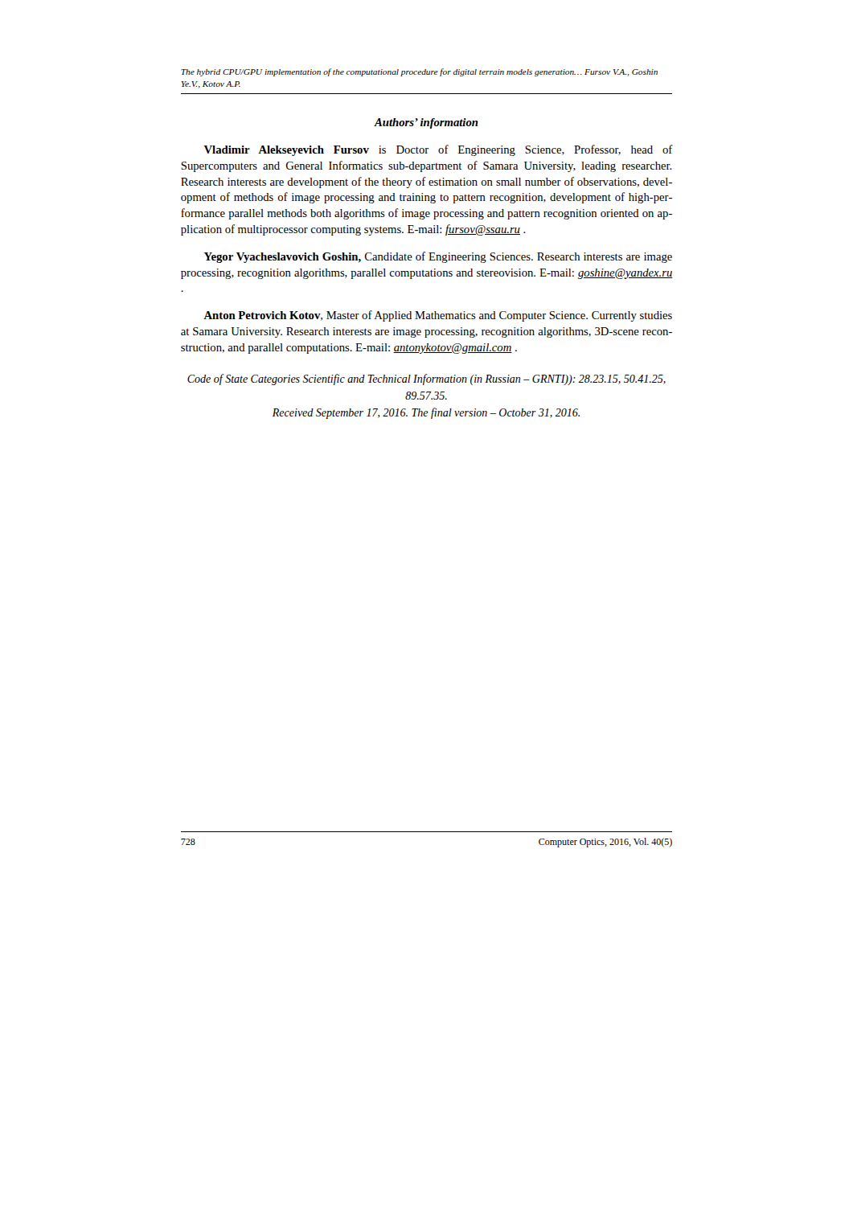The hybrid CPU/GPU implementation of the computational procedure for digital terrain models generation… Fursov V.A., Goshin Ye.V., Kotov A.P.
Authors’ information
Vladimir Alekseyevich Fursov is Doctor of Engineering Science, Professor, head of Supercomputers and General Informatics sub-department of Samara University, leading researcher. Research interests are development of the theory of estimation on small number of observations, development of methods of image processing and training to pattern recognition, development of high-performance parallel methods both algorithms of image processing and pattern recognition oriented on application of multiprocessor computing systems. E-mail: fursov@ssau.ru .
Yegor Vyacheslavovich Goshin, Candidate of Engineering Sciences. Research interests are image processing, recognition algorithms, parallel computations and stereovision. E-mail: goshine@yandex.ru .
Anton Petrovich Kotov, Master of Applied Mathematics and Computer Science. Currently studies at Samara University. Research interests are image processing, recognition algorithms, 3D-scene reconstruction, and parallel computations. E-mail: antonykotov@gmail.com .
Code of State Categories Scientific and Technical Information (in Russian – GRNTI)): 28.23.15, 50.41.25, 89.57.35.
Received September 17, 2016. The final version – October 31, 2016.
728 Computer Optics, 2016, Vol. 40(5)